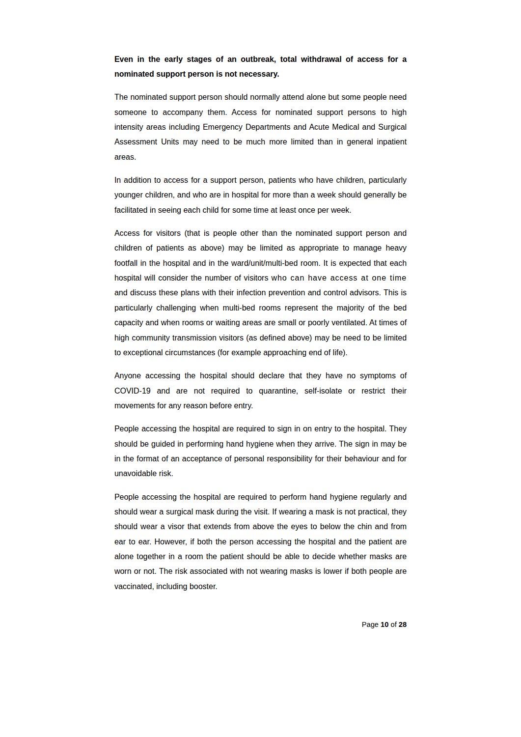Even in the early stages of an outbreak, total withdrawal of access for a nominated support person is not necessary.
The nominated support person should normally attend alone but some people need someone to accompany them. Access for nominated support persons to high intensity areas including Emergency Departments and Acute Medical and Surgical Assessment Units may need to be much more limited than in general inpatient areas.
In addition to access for a support person, patients who have children, particularly younger children, and who are in hospital for more than a week should generally be facilitated in seeing each child for some time at least once per week.
Access for visitors (that is people other than the nominated support person and children of patients as above) may be limited as appropriate to manage heavy footfall in the hospital and in the ward/unit/multi-bed room. It is expected that each hospital will consider the number of visitors who can have access at one time and discuss these plans with their infection prevention and control advisors. This is particularly challenging when multi-bed rooms represent the majority of the bed capacity and when rooms or waiting areas are small or poorly ventilated. At times of high community transmission visitors (as defined above) may be need to be limited to exceptional circumstances (for example approaching end of life).
Anyone accessing the hospital should declare that they have no symptoms of COVID-19 and are not required to quarantine, self-isolate or restrict their movements for any reason before entry.
People accessing the hospital are required to sign in on entry to the hospital. They should be guided in performing hand hygiene when they arrive. The sign in may be in the format of an acceptance of personal responsibility for their behaviour and for unavoidable risk.
People accessing the hospital are required to perform hand hygiene regularly and should wear a surgical mask during the visit. If wearing a mask is not practical, they should wear a visor that extends from above the eyes to below the chin and from ear to ear. However, if both the person accessing the hospital and the patient are alone together in a room the patient should be able to decide whether masks are worn or not. The risk associated with not wearing masks is lower if both people are vaccinated, including booster.
Page 10 of 28